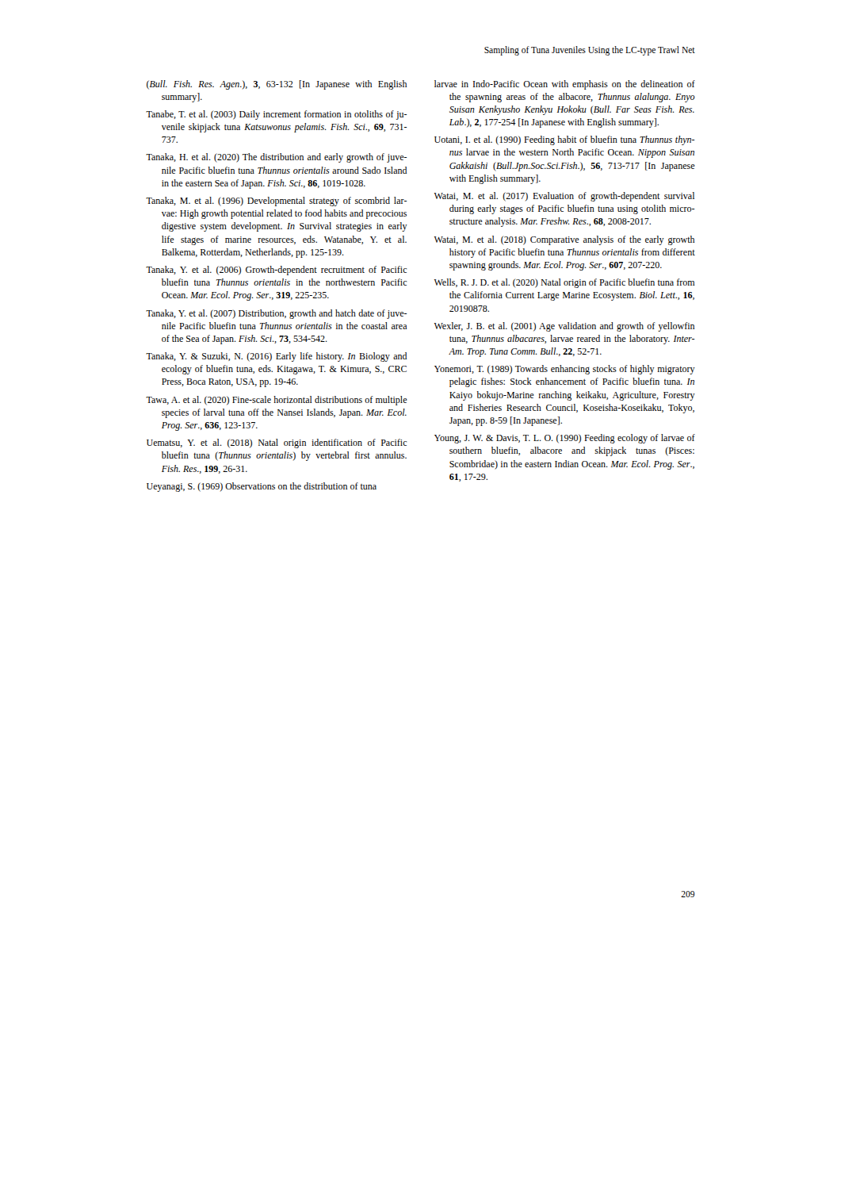Sampling of Tuna Juveniles Using the LC-type Trawl Net
(Bull. Fish. Res. Agen.), 3, 63-132 [In Japanese with English summary].
Tanabe, T. et al. (2003) Daily increment formation in otoliths of juvenile skipjack tuna Katsuwonus pelamis. Fish. Sci., 69, 731-737.
Tanaka, H. et al. (2020) The distribution and early growth of juvenile Pacific bluefin tuna Thunnus orientalis around Sado Island in the eastern Sea of Japan. Fish. Sci., 86, 1019-1028.
Tanaka, M. et al. (1996) Developmental strategy of scombrid larvae: High growth potential related to food habits and precocious digestive system development. In Survival strategies in early life stages of marine resources, eds. Watanabe, Y. et al. Balkema, Rotterdam, Netherlands, pp. 125-139.
Tanaka, Y. et al. (2006) Growth-dependent recruitment of Pacific bluefin tuna Thunnus orientalis in the northwestern Pacific Ocean. Mar. Ecol. Prog. Ser., 319, 225-235.
Tanaka, Y. et al. (2007) Distribution, growth and hatch date of juvenile Pacific bluefin tuna Thunnus orientalis in the coastal area of the Sea of Japan. Fish. Sci., 73, 534-542.
Tanaka, Y. & Suzuki, N. (2016) Early life history. In Biology and ecology of bluefin tuna, eds. Kitagawa, T. & Kimura, S., CRC Press, Boca Raton, USA, pp. 19-46.
Tawa, A. et al. (2020) Fine-scale horizontal distributions of multiple species of larval tuna off the Nansei Islands, Japan. Mar. Ecol. Prog. Ser., 636, 123-137.
Uematsu, Y. et al. (2018) Natal origin identification of Pacific bluefin tuna (Thunnus orientalis) by vertebral first annulus. Fish. Res., 199, 26-31.
Ueyanagi, S. (1969) Observations on the distribution of tuna
larvae in Indo-Pacific Ocean with emphasis on the delineation of the spawning areas of the albacore, Thunnus alalunga. Enyo Suisan Kenkyusho Kenkyu Hokoku (Bull. Far Seas Fish. Res. Lab.), 2, 177-254 [In Japanese with English summary].
Uotani, I. et al. (1990) Feeding habit of bluefin tuna Thunnus thynnus larvae in the western North Pacific Ocean. Nippon Suisan Gakkaishi (Bull.Jpn.Soc.Sci.Fish.), 56, 713-717 [In Japanese with English summary].
Watai, M. et al. (2017) Evaluation of growth-dependent survival during early stages of Pacific bluefin tuna using otolith microstructure analysis. Mar. Freshw. Res., 68, 2008-2017.
Watai, M. et al. (2018) Comparative analysis of the early growth history of Pacific bluefin tuna Thunnus orientalis from different spawning grounds. Mar. Ecol. Prog. Ser., 607, 207-220.
Wells, R. J. D. et al. (2020) Natal origin of Pacific bluefin tuna from the California Current Large Marine Ecosystem. Biol. Lett., 16, 20190878.
Wexler, J. B. et al. (2001) Age validation and growth of yellowfin tuna, Thunnus albacares, larvae reared in the laboratory. Inter-Am. Trop. Tuna Comm. Bull., 22, 52-71.
Yonemori, T. (1989) Towards enhancing stocks of highly migratory pelagic fishes: Stock enhancement of Pacific bluefin tuna. In Kaiyo bokujo-Marine ranching keikaku, Agriculture, Forestry and Fisheries Research Council, Koseisha-Koseikaku, Tokyo, Japan, pp. 8-59 [In Japanese].
Young, J. W. & Davis, T. L. O. (1990) Feeding ecology of larvae of southern bluefin, albacore and skipjack tunas (Pisces: Scombridae) in the eastern Indian Ocean. Mar. Ecol. Prog. Ser., 61, 17-29.
209